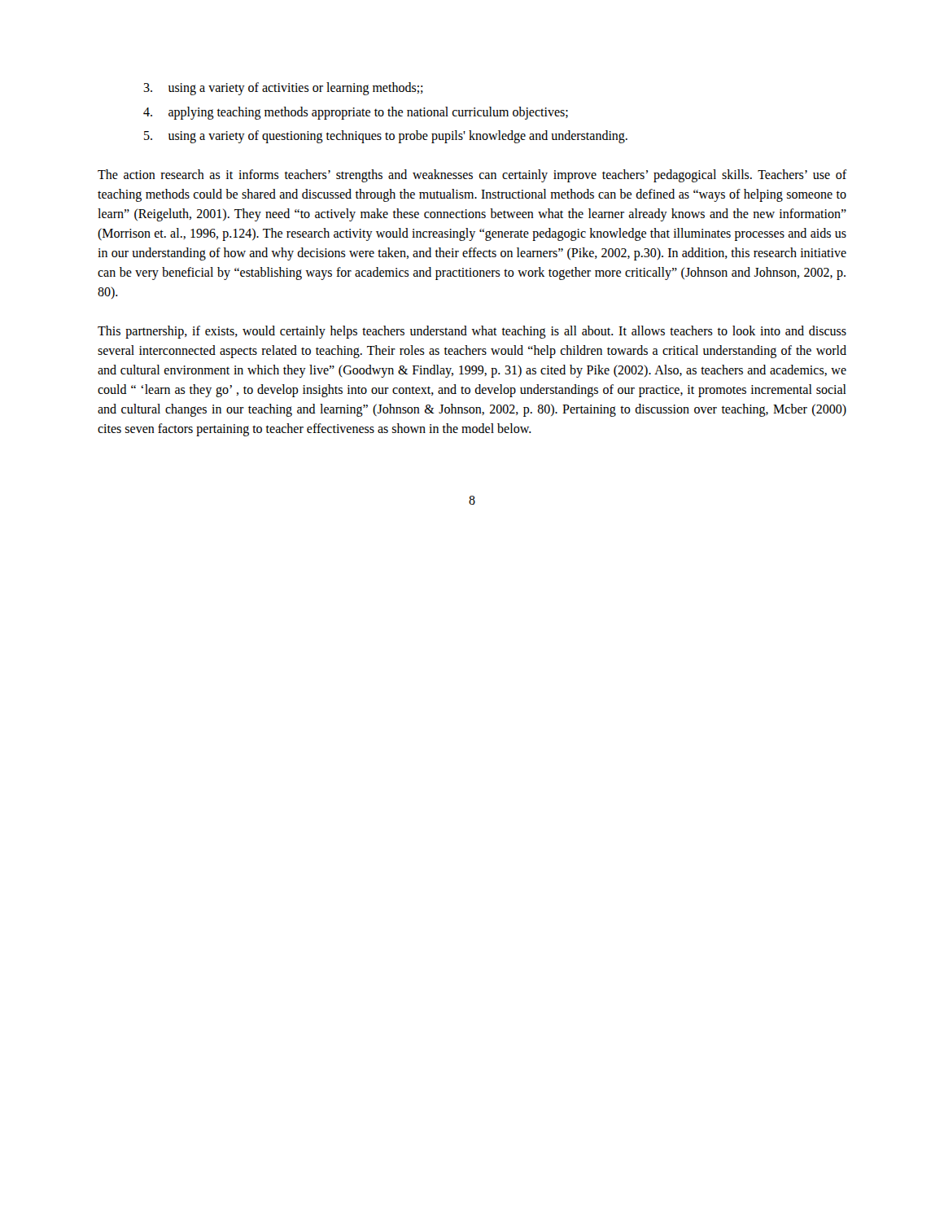using a variety of activities or learning methods;;
applying teaching methods appropriate to the national curriculum objectives;
using a variety of questioning techniques to probe pupils' knowledge and understanding.
The action research as it informs teachers’ strengths and weaknesses can certainly improve teachers’ pedagogical skills. Teachers’ use of teaching methods could be shared and discussed through the mutualism. Instructional methods can be defined as “ways of helping someone to learn” (Reigeluth, 2001). They need “to actively make these connections between what the learner already knows and the new information” (Morrison et. al., 1996, p.124). The research activity would increasingly “generate pedagogic knowledge that illuminates processes and aids us in our understanding of how and why decisions were taken, and their effects on learners” (Pike, 2002, p.30). In addition, this research initiative can be very beneficial by “establishing ways for academics and practitioners to work together more critically” (Johnson and Johnson, 2002, p. 80).
This partnership, if exists, would certainly helps teachers understand what teaching is all about. It allows teachers to look into and discuss several interconnected aspects related to teaching. Their roles as teachers would “help children towards a critical understanding of the world and cultural environment in which they live” (Goodwyn & Findlay, 1999, p. 31) as cited by Pike (2002). Also, as teachers and academics, we could “ ‘learn as they go’ , to develop insights into our context, and to develop understandings of our practice, it promotes incremental social and cultural changes in our teaching and learning” (Johnson & Johnson, 2002, p. 80). Pertaining to discussion over teaching, Mcber (2000) cites seven factors pertaining to teacher effectiveness as shown in the model below.
8